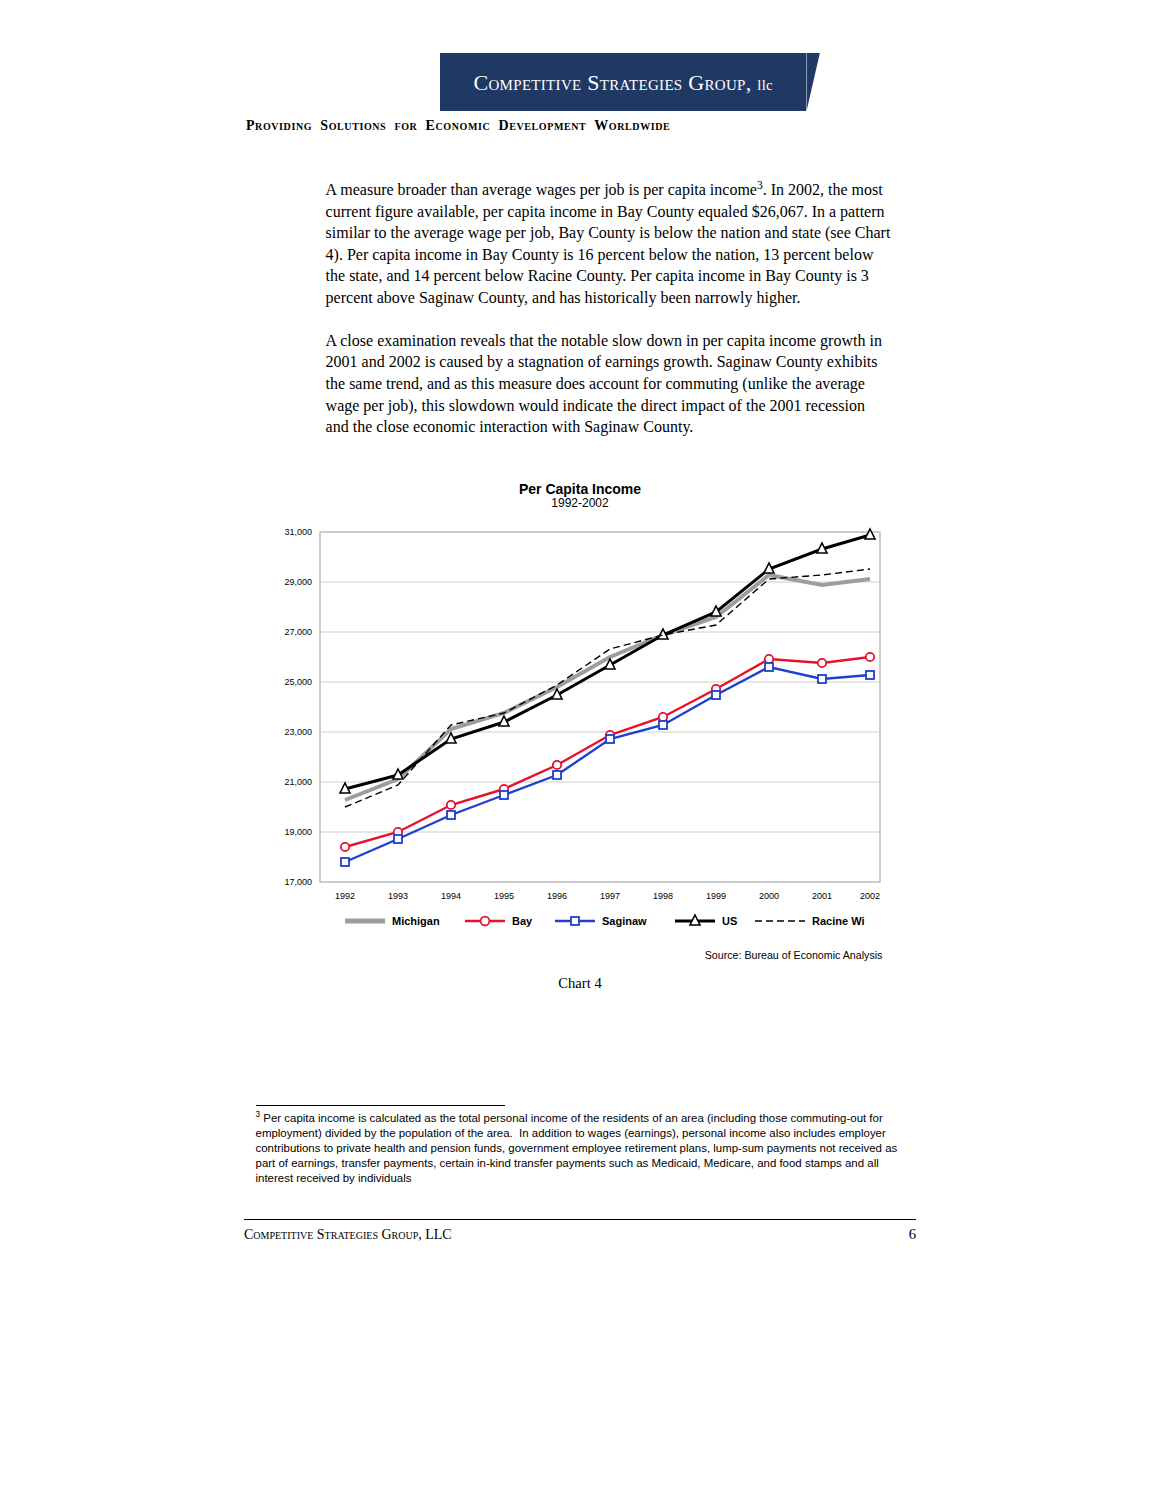Competitive Strategies Group, LLC
Providing Solutions for Economic Development Worldwide
A measure broader than average wages per job is per capita income3. In 2002, the most current figure available, per capita income in Bay County equaled $26,067. In a pattern similar to the average wage per job, Bay County is below the nation and state (see Chart 4). Per capita income in Bay County is 16 percent below the nation, 13 percent below the state, and 14 percent below Racine County. Per capita income in Bay County is 3 percent above Saginaw County, and has historically been narrowly higher.
A close examination reveals that the notable slow down in per capita income growth in 2001 and 2002 is caused by a stagnation of earnings growth. Saginaw County exhibits the same trend, and as this measure does account for commuting (unlike the average wage per job), this slowdown would indicate the direct impact of the 2001 recession and the close economic interaction with Saginaw County.
Per Capita Income1992-2002
17,000 19,000 21,000 23,000 25,000 27,000 29,000 31,000 1992 1993 1994 1995 1996 1997 1998 1999 2000 2001 2002 Michigan Bay Saginaw US Racine Wi
Source: Bureau of Economic Analysis
Chart 4
3 Per capita income is calculated as the total personal income of the residents of an area (including those commuting-out for employment) divided by the population of the area. In addition to wages (earnings), personal income also includes employer contributions to private health and pension funds, government employee retirement plans, lump-sum payments not received as part of earnings, transfer payments, certain in-kind transfer payments such as Medicaid, Medicare, and food stamps and all interest received by individuals
Competitive Strategies Group, LLC
6